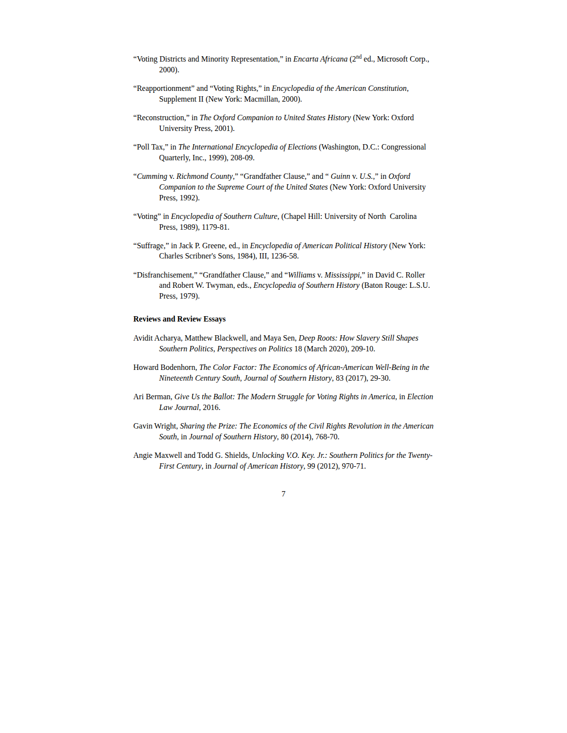“Voting Districts and Minority Representation,” in Encarta Africana (2nd ed., Microsoft Corp., 2000).
“Reapportionment” and “Voting Rights,” in Encyclopedia of the American Constitution, Supplement II (New York: Macmillan, 2000).
“Reconstruction,” in The Oxford Companion to United States History (New York: Oxford University Press, 2001).
“Poll Tax,” in The International Encyclopedia of Elections (Washington, D.C.: Congressional Quarterly, Inc., 1999), 208-09.
“Cumming v. Richmond County,” “Grandfather Clause,” and “ Guinn v. U.S.,” in Oxford Companion to the Supreme Court of the United States (New York: Oxford University Press, 1992).
“Voting” in Encyclopedia of Southern Culture, (Chapel Hill: University of North Carolina Press, 1989), 1179-81.
“Suffrage,” in Jack P. Greene, ed., in Encyclopedia of American Political History (New York: Charles Scribner's Sons, 1984), III, 1236-58.
“Disfranchisement,” “Grandfather Clause,” and “Williams v. Mississippi,” in David C. Roller and Robert W. Twyman, eds., Encyclopedia of Southern History (Baton Rouge: L.S.U. Press, 1979).
Reviews and Review Essays
Avidit Acharya, Matthew Blackwell, and Maya Sen, Deep Roots: How Slavery Still Shapes Southern Politics, Perspectives on Politics 18 (March 2020), 209-10.
Howard Bodenhorn, The Color Factor: The Economics of African-American Well-Being in the Nineteenth Century South, Journal of Southern History, 83 (2017), 29-30.
Ari Berman, Give Us the Ballot: The Modern Struggle for Voting Rights in America, in Election Law Journal, 2016.
Gavin Wright, Sharing the Prize: The Economics of the Civil Rights Revolution in the American South, in Journal of Southern History, 80 (2014), 768-70.
Angie Maxwell and Todd G. Shields, Unlocking V.O. Key. Jr.: Southern Politics for the Twenty-First Century, in Journal of American History, 99 (2012), 970-71.
7